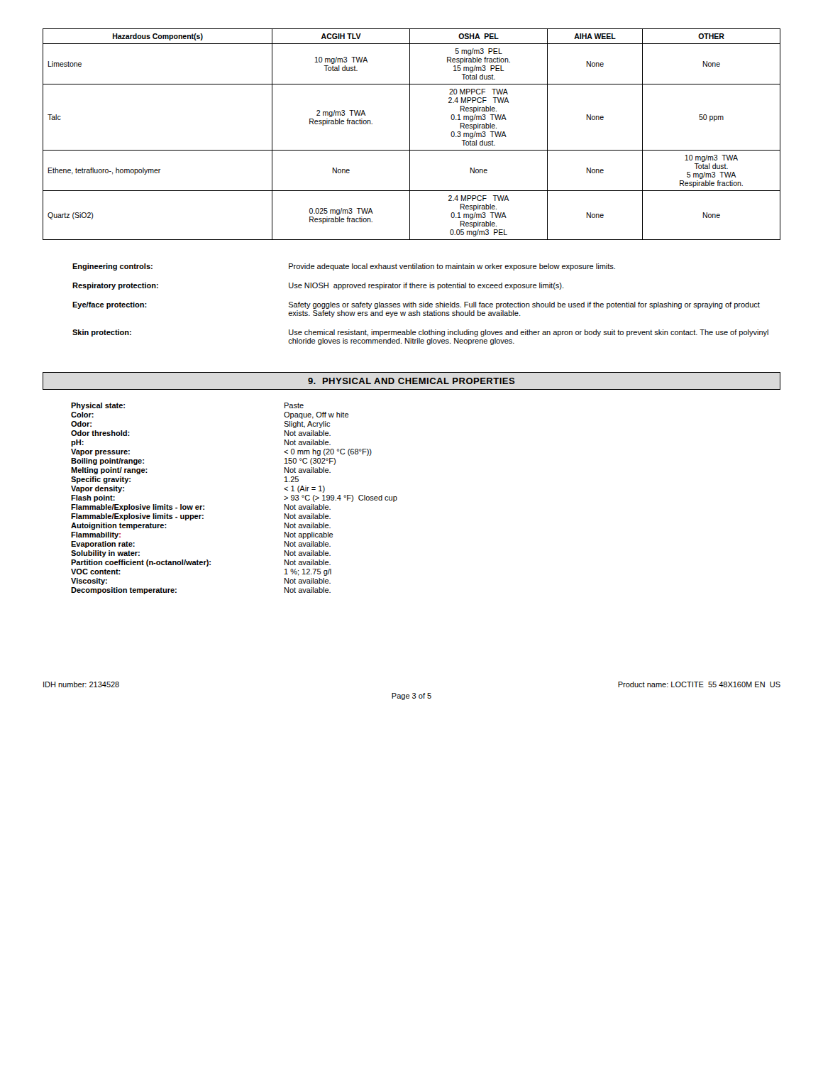| Hazardous Component(s) | ACGIH TLV | OSHA PEL | AIHA WEEL | OTHER |
| --- | --- | --- | --- | --- |
| Limestone | 10 mg/m3 TWA Total dust. | 5 mg/m3 PEL Respirable fraction. 15 mg/m3 PEL Total dust. | None | None |
| Talc | 2 mg/m3 TWA Respirable fraction. | 20 MPPCF TWA 2.4 MPPCF TWA Respirable. 0.1 mg/m3 TWA Respirable. 0.3 mg/m3 TWA Total dust. | None | 50 ppm |
| Ethene, tetrafluoro-, homopolymer | None | None | None | 10 mg/m3 TWA Total dust. 5 mg/m3 TWA Respirable fraction. |
| Quartz (SiO2) | 0.025 mg/m3 TWA Respirable fraction. | 2.4 MPPCF TWA Respirable. 0.1 mg/m3 TWA Respirable. 0.05 mg/m3 PEL | None | None |
| Engineering controls: | Provide adequate local exhaust ventilation to maintain w orker exposure below exposure limits. |
| Respiratory protection: | Use NIOSH approved respirator if there is potential to exceed exposure limit(s). |
| Eye/face protection: | Safety goggles or safety glasses with side shields. Full face protection should be used if the potential for splashing or spraying of product exists. Safety show ers and eye w ash stations should be available. |
| Skin protection: | Use chemical resistant, impermeable clothing including gloves and either an apron or body suit to prevent skin contact. The use of polyvinyl chloride gloves is recommended. Nitrile gloves. Neoprene gloves. |
9. PHYSICAL AND CHEMICAL PROPERTIES
| Physical state: | Paste |
| Color: | Opaque, Off w hite |
| Odor: | Slight, Acrylic |
| Odor threshold: | Not available. |
| pH: | Not available. |
| Vapor pressure: | < 0 mm hg (20 °C (68°F)) |
| Boiling point/range: | 150 °C (302°F) |
| Melting point/ range: | Not available. |
| Specific gravity: | 1.25 |
| Vapor density: | < 1 (Air = 1) |
| Flash point: | > 93 °C (> 199.4 °F) Closed cup |
| Flammable/Explosive limits - low er: | Not available. |
| Flammable/Explosive limits - upper: | Not available. |
| Autoignition temperature: | Not available. |
| Flammability : | Not applicable |
| Evaporation rate: | Not available. |
| Solubility in water: | Not available. |
| Partition coefficient (n-octanol/water): | Not available. |
| VOC content: | 1 %; 12.75 g/l |
| Viscosity: | Not available. |
| Decomposition temperature: | Not available. |
IDH number: 2134528 Product name: LOCTITE 55 48X160M EN US
Page 3 of 5